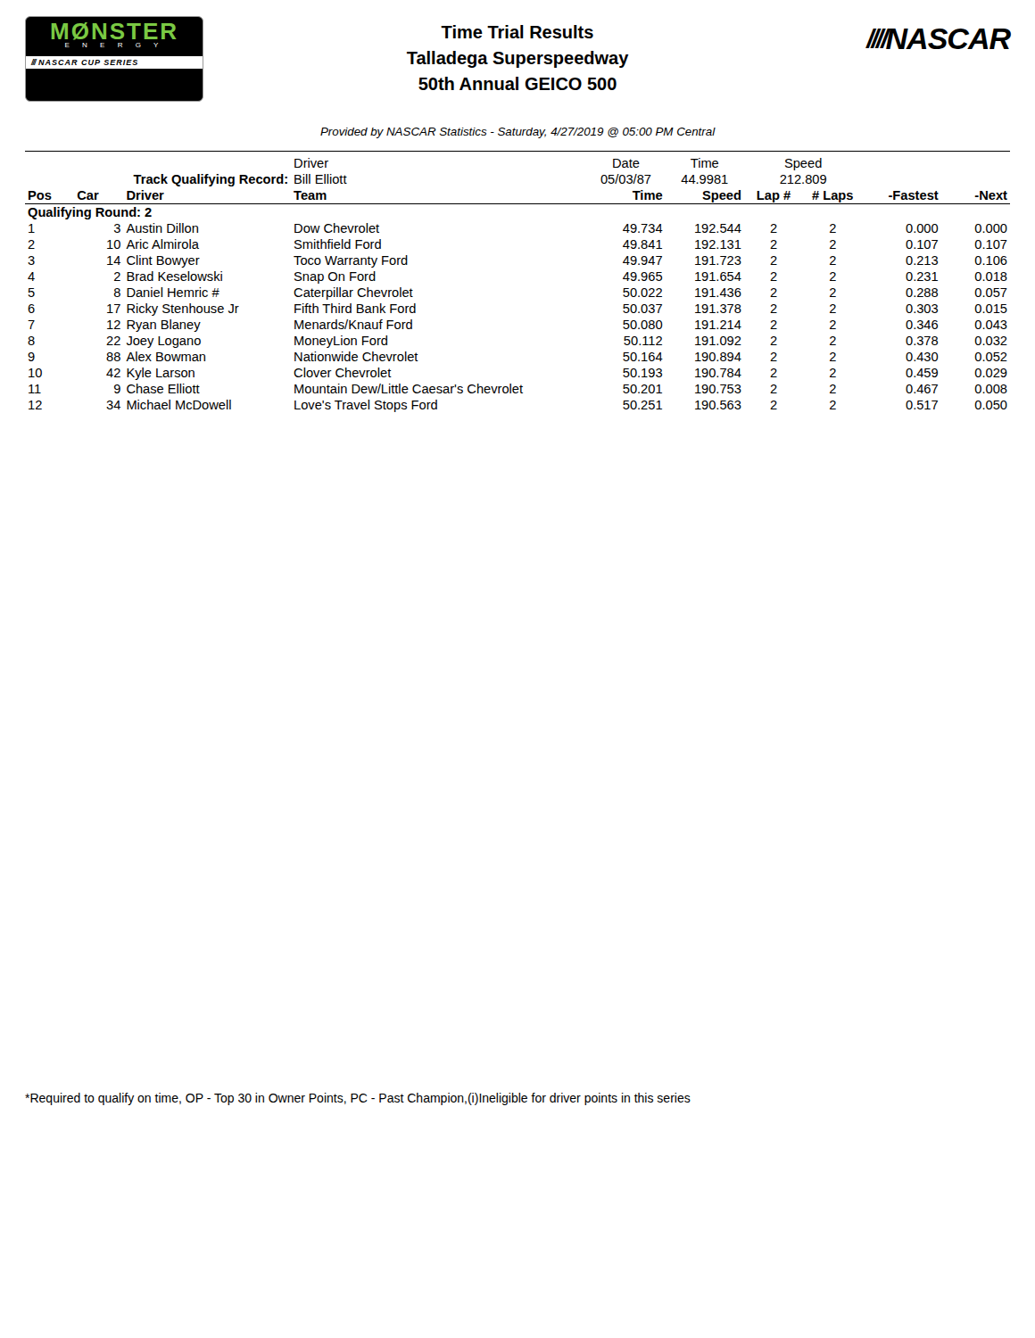MØNSTER
E N E R G Y
/// NASCAR CUP SERIES
Time Trial Results
Talladega Superspeedway
50th Annual GEICO 500
////NASCAR
Provided by NASCAR Statistics - Saturday, 4/27/2019 @ 05:00 PM Central
| | Driver | Date | Time | Speed | |
| | Track Qualifying Record: | Bill Elliott | 05/03/87 | 44.9981 | 212.809 | |
| Pos | Car | Driver | Team | Time | Speed | Lap # | # Laps | -Fastest | -Next |
| Qualifying Round: 2 |
| 1 | 3 | Austin Dillon | Dow Chevrolet | 49.734 | 192.544 | 2 | 2 | 0.000 | 0.000 |
| 2 | 10 | Aric Almirola | Smithfield Ford | 49.841 | 192.131 | 2 | 2 | 0.107 | 0.107 |
| 3 | 14 | Clint Bowyer | Toco Warranty Ford | 49.947 | 191.723 | 2 | 2 | 0.213 | 0.106 |
| 4 | 2 | Brad Keselowski | Snap On Ford | 49.965 | 191.654 | 2 | 2 | 0.231 | 0.018 |
| 5 | 8 | Daniel Hemric # | Caterpillar Chevrolet | 50.022 | 191.436 | 2 | 2 | 0.288 | 0.057 |
| 6 | 17 | Ricky Stenhouse Jr | Fifth Third Bank Ford | 50.037 | 191.378 | 2 | 2 | 0.303 | 0.015 |
| 7 | 12 | Ryan Blaney | Menards/Knauf Ford | 50.080 | 191.214 | 2 | 2 | 0.346 | 0.043 |
| 8 | 22 | Joey Logano | MoneyLion Ford | 50.112 | 191.092 | 2 | 2 | 0.378 | 0.032 |
| 9 | 88 | Alex Bowman | Nationwide Chevrolet | 50.164 | 190.894 | 2 | 2 | 0.430 | 0.052 |
| 10 | 42 | Kyle Larson | Clover Chevrolet | 50.193 | 190.784 | 2 | 2 | 0.459 | 0.029 |
| 11 | 9 | Chase Elliott | Mountain Dew/Little Caesar's Chevrolet | 50.201 | 190.753 | 2 | 2 | 0.467 | 0.008 |
| 12 | 34 | Michael McDowell | Love's Travel Stops Ford | 50.251 | 190.563 | 2 | 2 | 0.517 | 0.050 |
*Required to qualify on time, OP - Top 30 in Owner Points, PC - Past Champion,(i)Ineligible for driver points in this series